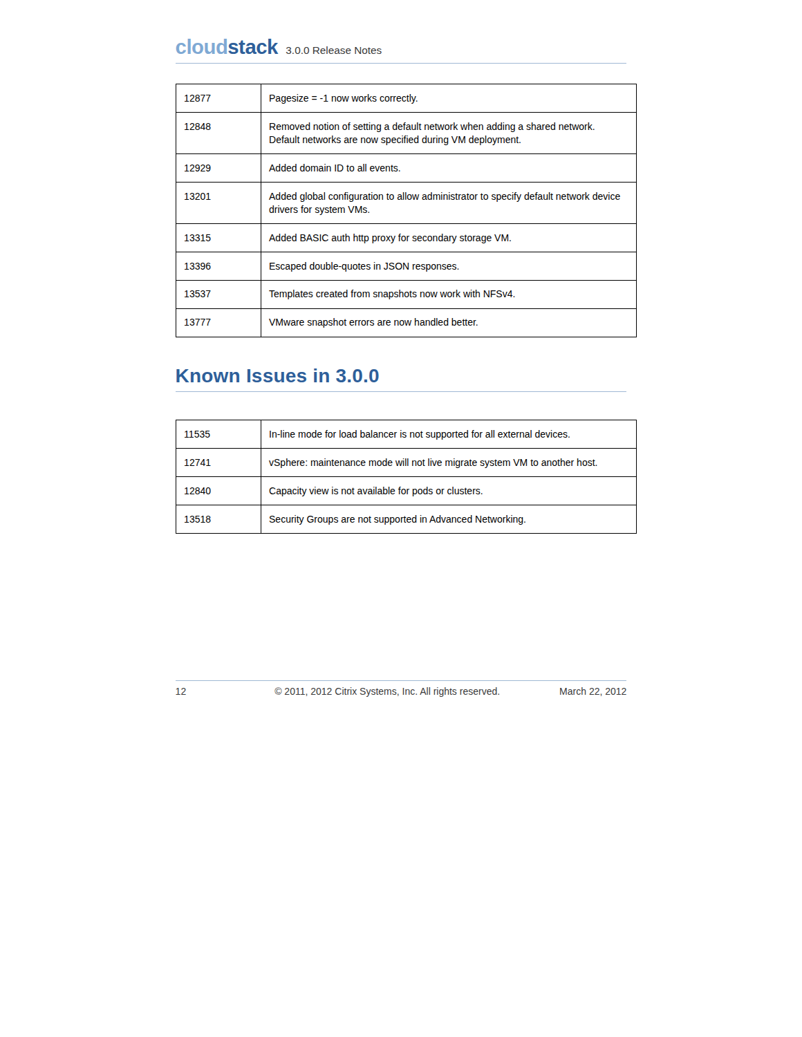cloud stack
3.0.0 Release Notes
| 12877 | Pagesize = -1 now works correctly. |
| 12848 | Removed notion of setting a default network when adding a shared network. Default networks are now specified during VM deployment. |
| 12929 | Added domain ID to all events. |
| 13201 | Added global configuration to allow administrator to specify default network device drivers for system VMs. |
| 13315 | Added BASIC auth http proxy for secondary storage VM. |
| 13396 | Escaped double-quotes in JSON responses. |
| 13537 | Templates created from snapshots now work with NFSv4. |
| 13777 | VMware snapshot errors are now handled better. |
Known Issues in 3.0.0
| 11535 | In-line mode for load balancer is not supported for all external devices. |
| 12741 | vSphere: maintenance mode will not live migrate system VM to another host. |
| 12840 | Capacity view is not available for pods or clusters. |
| 13518 | Security Groups are not supported in Advanced Networking. |
12
© 2011, 2012 Citrix Systems, Inc. All rights reserved.
March 22, 2012